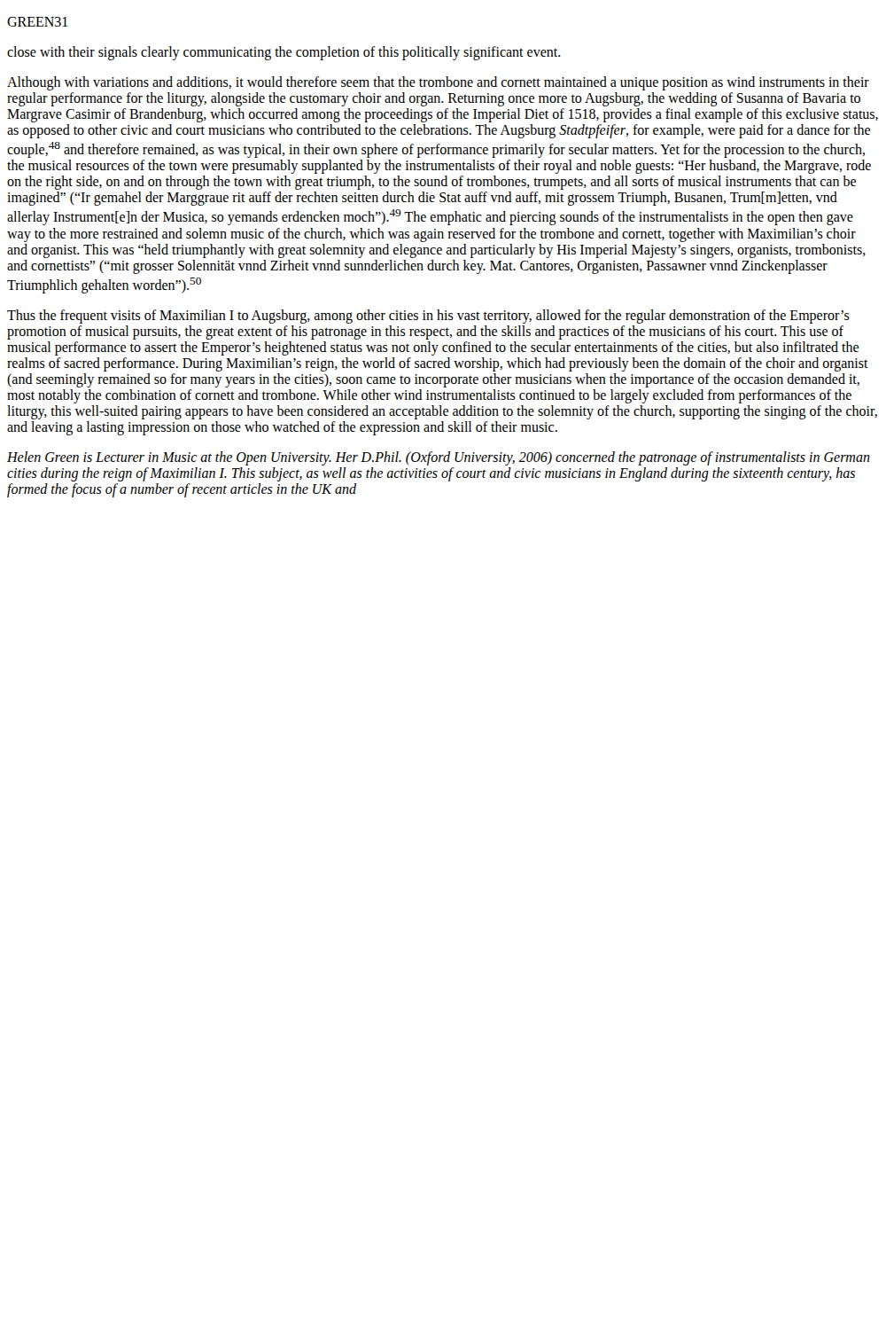GREEN31
close with their signals clearly communicating the completion of this politically significant event.
Although with variations and additions, it would therefore seem that the trombone and cornett maintained a unique position as wind instruments in their regular performance for the liturgy, alongside the customary choir and organ. Returning once more to Augsburg, the wedding of Susanna of Bavaria to Margrave Casimir of Brandenburg, which occurred among the proceedings of the Imperial Diet of 1518, provides a final example of this exclusive status, as opposed to other civic and court musicians who contributed to the celebrations. The Augsburg Stadtpfeifer, for example, were paid for a dance for the couple,48 and therefore remained, as was typical, in their own sphere of performance primarily for secular matters. Yet for the procession to the church, the musical resources of the town were presumably supplanted by the instrumentalists of their royal and noble guests: “Her husband, the Margrave, rode on the right side, on and on through the town with great triumph, to the sound of trombones, trumpets, and all sorts of musical instruments that can be imagined” (“Ir gemahel der Marggraue rit auff der rechten seitten durch die Stat auff vnd auff, mit grossem Triumph, Busanen, Trum[m]etten, vnd allerlay Instrument[e]n der Musica, so yemands erdencken moch”).49 The emphatic and piercing sounds of the instrumentalists in the open then gave way to the more restrained and solemn music of the church, which was again reserved for the trombone and cornett, together with Maximilian’s choir and organist. This was “held triumphantly with great solemnity and elegance and particularly by His Imperial Majesty’s singers, organists, trombonists, and cornettists” (“mit grosser Solennität vnnd Zirheit vnnd sunnderlichen durch key. Mat. Cantores, Organisten, Passawner vnnd Zinckenplasser Triumphlich gehalten worden”).50
Thus the frequent visits of Maximilian I to Augsburg, among other cities in his vast territory, allowed for the regular demonstration of the Emperor’s promotion of musical pursuits, the great extent of his patronage in this respect, and the skills and practices of the musicians of his court. This use of musical performance to assert the Emperor’s heightened status was not only confined to the secular entertainments of the cities, but also infiltrated the realms of sacred performance. During Maximilian’s reign, the world of sacred worship, which had previously been the domain of the choir and organist (and seemingly remained so for many years in the cities), soon came to incorporate other musicians when the importance of the occasion demanded it, most notably the combination of cornett and trombone. While other wind instrumentalists continued to be largely excluded from performances of the liturgy, this well-suited pairing appears to have been considered an acceptable addition to the solemnity of the church, supporting the singing of the choir, and leaving a lasting impression on those who watched of the expression and skill of their music.
Helen Green is Lecturer in Music at the Open University. Her D.Phil. (Oxford University, 2006) concerned the patronage of instrumentalists in German cities during the reign of Maximilian I. This subject, as well as the activities of court and civic musicians in England during the sixteenth century, has formed the focus of a number of recent articles in the UK and